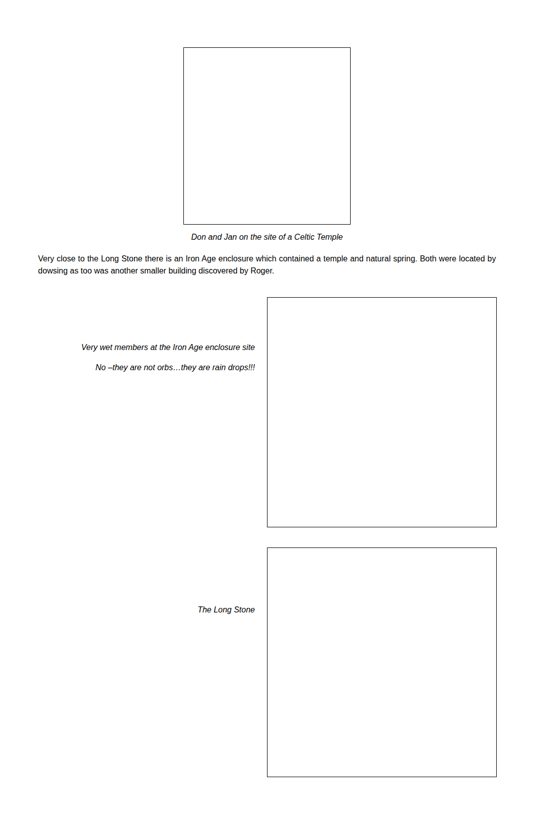Don and Jan on the site of a Celtic Temple
Very close to the Long Stone there is an Iron Age enclosure which contained a temple and natural spring. Both were located by dowsing as too was another smaller building discovered by Roger.
Very wet members at the Iron Age enclosure site
No –they are not orbs…they are rain drops!!!
The Long Stone